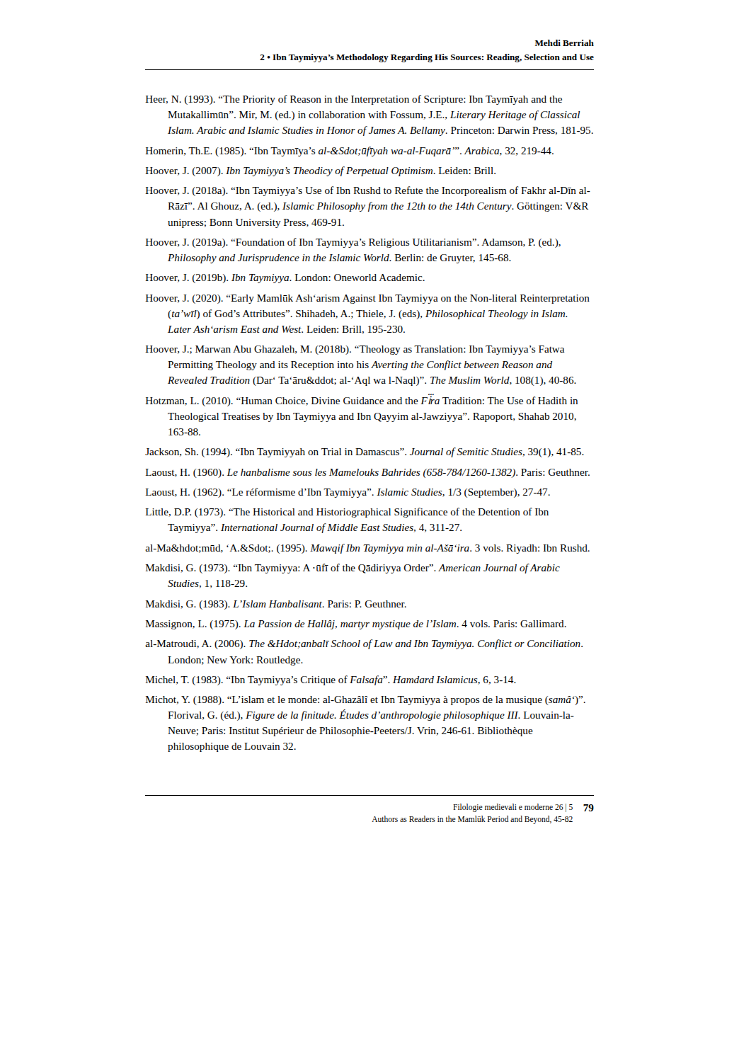Mehdi Berriah 2 • Ibn Taymiyya’s Methodology Regarding His Sources: Reading, Selection and Use
Heer, N. (1993). “The Priority of Reason in the Interpretation of Scripture: Ibn Taymīyah and the Mutakallimūn”. Mir, M. (ed.) in collaboration with Fossum, J.E., Literary Heritage of Classical Islam. Arabic and Islamic Studies in Honor of James A. Bellamy. Princeton: Darwin Press, 181-95.
Homerin, Th.E. (1985). “Ibn Taymīya’s al-&Sdot;ūfīyah wa-al-Fuqarā’”. Arabica, 32, 219-44.
Hoover, J. (2007). Ibn Taymiyya’s Theodicy of Perpetual Optimism. Leiden: Brill.
Hoover, J. (2018a). “Ibn Taymiyya’s Use of Ibn Rushd to Refute the Incorporealism of Fakhr al-Dīn al-Rāzī”. Al Ghouz, A. (ed.), Islamic Philosophy from the 12th to the 14th Century. Göttingen: V&R unipress; Bonn University Press, 469-91.
Hoover, J. (2019a). “Foundation of Ibn Taymiyya’s Religious Utilitarianism”. Adamson, P. (ed.), Philosophy and Jurisprudence in the Islamic World. Berlin: de Gruyter, 145-68.
Hoover, J. (2019b). Ibn Taymiyya. London: Oneworld Academic.
Hoover, J. (2020). “Early Mamlūk Ash‘arism Against Ibn Taymiyya on the Non-literal Reinterpretation (ta’wīl) of God’s Attributes”. Shihadeh, A.; Thiele, J. (eds), Philosophical Theology in Islam. Later Ash‘arism East and West. Leiden: Brill, 195-230.
Hoover, J.; Marwan Abu Ghazaleh, M. (2018b). “Theology as Translation: Ibn Taymiyya’s Fatwa Permitting Theology and its Reception into his Averting the Conflict between Reason and Revealed Tradition (Dar‘ Ta‘āru&ddot; al-‘Aql wa l-Naql)”. The Muslim World, 108(1), 40-86.
Hotzman, L. (2010). “Human Choice, Divine Guidance and the Fi⃛ra Tradition: The Use of Hadith in Theological Treatises by Ibn Taymiyya and Ibn Qayyim al-Jawziyya”. Rapoport, Shahab 2010, 163-88.
Jackson, Sh. (1994). “Ibn Taymiyyah on Trial in Damascus”. Journal of Semitic Studies, 39(1), 41-85.
Laoust, H. (1960). Le hanbalisme sous les Mamelouks Bahrides (658-784/1260-1382). Paris: Geuthner.
Laoust, H. (1962). “Le réformisme d’Ibn Taymiyya”. Islamic Studies, 1/3 (September), 27-47.
Little, D.P. (1973). “The Historical and Historiographical Significance of the Detention of Ibn Taymiyya”. International Journal of Middle East Studies, 4, 311-27.
al-Ma&hdot;mūd, ‘A.&Sdot;. (1995). Mawqif Ibn Taymiyya min al-Ašā‘ira. 3 vols. Riyadh: Ibn Rushd.
Makdisi, G. (1973). “Ibn Taymiyya: A ⋅ūfī of the Qādiriyya Order”. American Journal of Arabic Studies, 1, 118-29.
Makdisi, G. (1983). L’Islam Hanbalisant. Paris: P. Geuthner.
Massignon, L. (1975). La Passion de Hallâj, martyr mystique de l’Islam. 4 vols. Paris: Gallimard.
al-Matroudi, A. (2006). The &Hdot;anbalī School of Law and Ibn Taymiyya. Conflict or Conciliation. London; New York: Routledge.
Michel, T. (1983). “Ibn Taymiyya’s Critique of Falsafa”. Hamdard Islamicus, 6, 3-14.
Michot, Y. (1988). “L’islam et le monde: al-Ghazâlî et Ibn Taymiyya à propos de la musique (samâ‘)”. Florival, G. (éd.), Figure de la finitude. Études d’anthropologie philosophique III. Louvain-la-Neuve; Paris: Institut Supérieur de Philosophie-Peeters/J. Vrin, 246-61. Bibliothèque philosophique de Louvain 32.
Filologie medievali e moderne 26 | 5
Authors as Readers in the Mamlūk Period and Beyond, 45-82
79